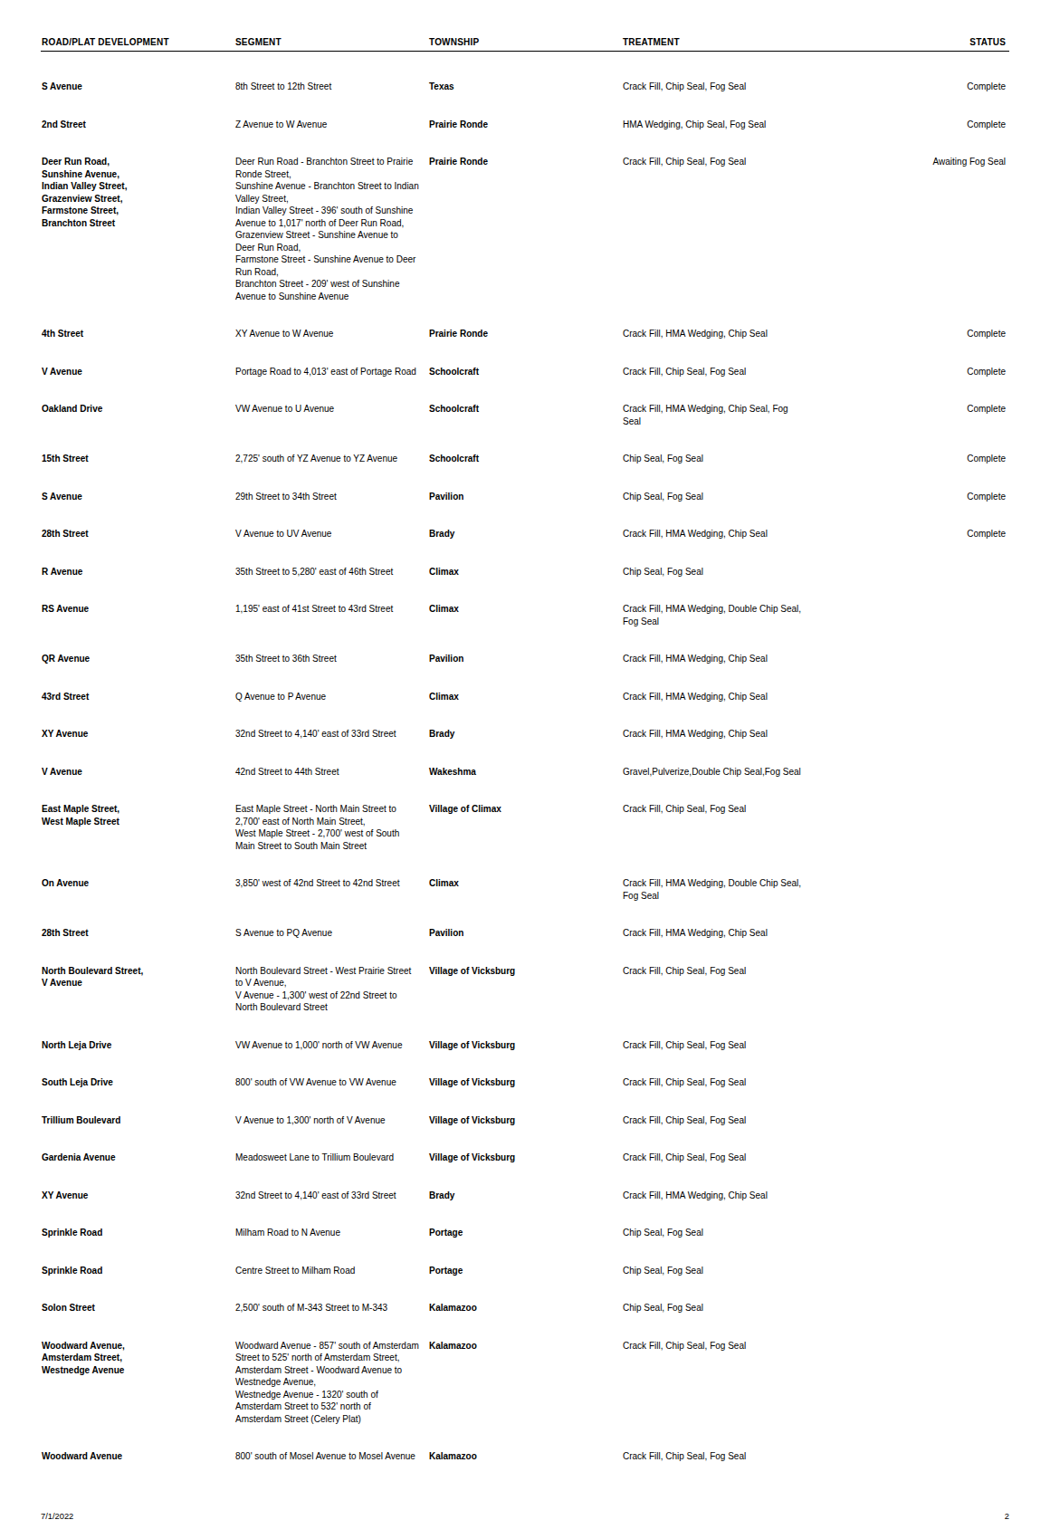| ROAD/PLAT DEVELOPMENT | SEGMENT | TOWNSHIP | TREATMENT | STATUS |
| --- | --- | --- | --- | --- |
| S Avenue | 8th Street to 12th Street | Texas | Crack Fill, Chip Seal, Fog Seal | Complete |
| 2nd Street | Z Avenue to W Avenue | Prairie Ronde | HMA Wedging, Chip Seal, Fog Seal | Complete |
| Deer Run Road, Sunshine Avenue, Indian Valley Street, Grazenview Street, Farmstone Street, Branchton Street | Deer Run Road - Branchton Street to Prairie Ronde Street, Sunshine Avenue - Branchton Street to Indian Valley Street, Indian Valley Street - 396' south of Sunshine Avenue to 1,017' north of Deer Run Road, Grazenview Street - Sunshine Avenue to Deer Run Road, Farmstone Street - Sunshine Avenue to Deer Run Road, Branchton Street - 209' west of Sunshine Avenue to Sunshine Avenue | Prairie Ronde | Crack Fill, Chip Seal, Fog Seal | Awaiting Fog Seal |
| 4th Street | XY Avenue to W Avenue | Prairie Ronde | Crack Fill, HMA Wedging, Chip Seal | Complete |
| V Avenue | Portage Road to 4,013' east of Portage Road | Schoolcraft | Crack Fill, Chip Seal, Fog Seal | Complete |
| Oakland Drive | VW Avenue to U Avenue | Schoolcraft | Crack Fill, HMA Wedging, Chip Seal, Fog Seal | Complete |
| 15th Street | 2,725' south of YZ Avenue to YZ Avenue | Schoolcraft | Chip Seal, Fog Seal | Complete |
| S Avenue | 29th Street to 34th Street | Pavilion | Chip Seal, Fog Seal | Complete |
| 28th Street | V Avenue to UV Avenue | Brady | Crack Fill, HMA Wedging, Chip Seal | Complete |
| R Avenue | 35th Street to 5,280' east of 46th Street | Climax | Chip Seal, Fog Seal | |
| RS Avenue | 1,195' east of 41st Street to 43rd Street | Climax | Crack Fill, HMA Wedging, Double Chip Seal, Fog Seal | |
| QR Avenue | 35th Street to 36th Street | Pavilion | Crack Fill, HMA Wedging, Chip Seal | |
| 43rd Street | Q Avenue to P Avenue | Climax | Crack Fill, HMA Wedging, Chip Seal | |
| XY Avenue | 32nd Street to 4,140' east of 33rd Street | Brady | Crack Fill, HMA Wedging, Chip Seal | |
| V Avenue | 42nd Street to 44th Street | Wakeshma | Gravel,Pulverize,Double Chip Seal,Fog Seal | |
| East Maple Street, West Maple Street | East Maple Street - North Main Street to 2,700' east of North Main Street, West Maple Street - 2,700' west of South Main Street to South Main Street | Village of Climax | Crack Fill, Chip Seal, Fog Seal | |
| On Avenue | 3,850' west of 42nd Street to 42nd Street | Climax | Crack Fill, HMA Wedging, Double Chip Seal, Fog Seal | |
| 28th Street | S Avenue to PQ Avenue | Pavilion | Crack Fill, HMA Wedging, Chip Seal | |
| North Boulevard Street, V Avenue | North Boulevard Street - West Prairie Street to V Avenue, V Avenue - 1,300' west of 22nd Street to North Boulevard Street | Village of Vicksburg | Crack Fill, Chip Seal, Fog Seal | |
| North Leja Drive | VW Avenue to 1,000' north of VW Avenue | Village of Vicksburg | Crack Fill, Chip Seal, Fog Seal | |
| South Leja Drive | 800' south of VW Avenue to VW Avenue | Village of Vicksburg | Crack Fill, Chip Seal, Fog Seal | |
| Trillium Boulevard | V Avenue to 1,300' north of V Avenue | Village of Vicksburg | Crack Fill, Chip Seal, Fog Seal | |
| Gardenia Avenue | Meadosweet Lane to Trillium Boulevard | Village of Vicksburg | Crack Fill, Chip Seal, Fog Seal | |
| XY Avenue | 32nd Street to 4,140' east of 33rd Street | Brady | Crack Fill, HMA Wedging, Chip Seal | |
| Sprinkle Road | Milham Road to N Avenue | Portage | Chip Seal, Fog Seal | |
| Sprinkle Road | Centre Street to Milham Road | Portage | Chip Seal, Fog Seal | |
| Solon Street | 2,500' south of M-343 Street to M-343 | Kalamazoo | Chip Seal, Fog Seal | |
| Woodward Avenue, Amsterdam Street, Westnedge Avenue | Woodward Avenue - 857' south of Amsterdam Street to 525' north of Amsterdam Street, Amsterdam Street - Woodward Avenue to Westnedge Avenue, Westnedge Avenue - 1320' south of Amsterdam Street to 532' north of Amsterdam Street (Celery Plat) | Kalamazoo | Crack Fill, Chip Seal, Fog Seal | |
| Woodward Avenue | 800' south of Mosel Avenue to Mosel Avenue | Kalamazoo | Crack Fill, Chip Seal, Fog Seal | |
7/1/2022
2